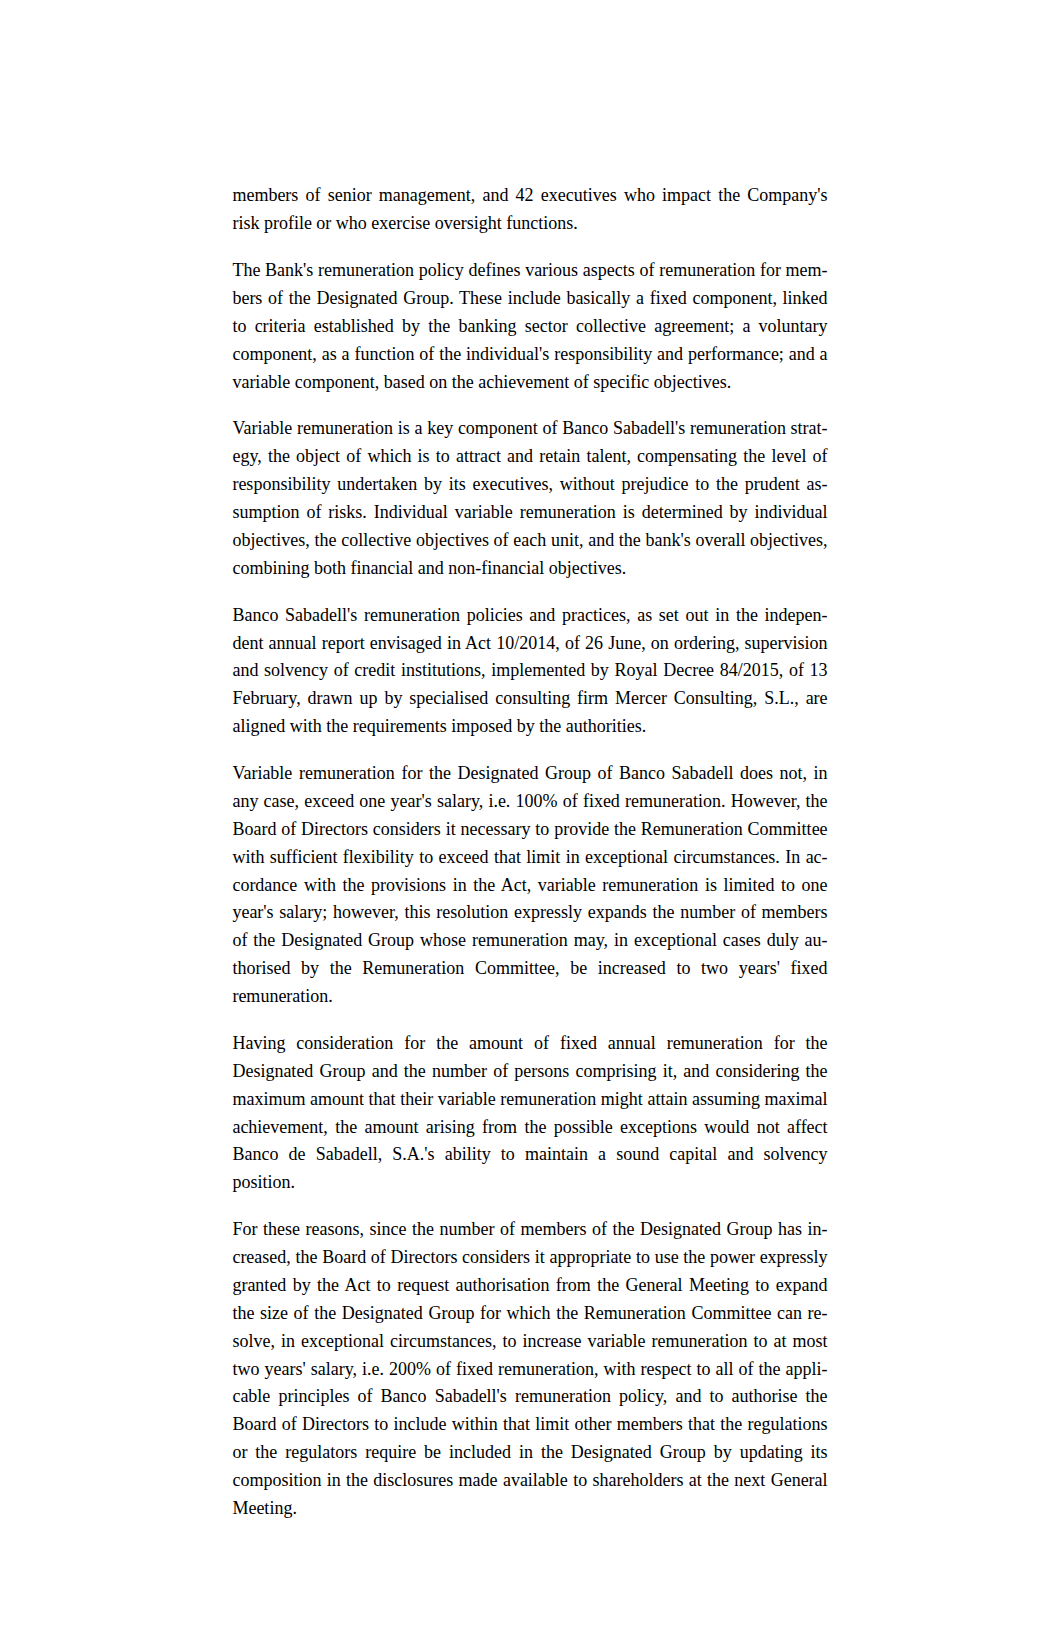members of senior management, and 42 executives who impact the Company's risk profile or who exercise oversight functions.
The Bank's remuneration policy defines various aspects of remuneration for members of the Designated Group. These include basically a fixed component, linked to criteria established by the banking sector collective agreement; a voluntary component, as a function of the individual's responsibility and performance; and a variable component, based on the achievement of specific objectives.
Variable remuneration is a key component of Banco Sabadell's remuneration strategy, the object of which is to attract and retain talent, compensating the level of responsibility undertaken by its executives, without prejudice to the prudent assumption of risks. Individual variable remuneration is determined by individual objectives, the collective objectives of each unit, and the bank's overall objectives, combining both financial and non-financial objectives.
Banco Sabadell's remuneration policies and practices, as set out in the independent annual report envisaged in Act 10/2014, of 26 June, on ordering, supervision and solvency of credit institutions, implemented by Royal Decree 84/2015, of 13 February, drawn up by specialised consulting firm Mercer Consulting, S.L., are aligned with the requirements imposed by the authorities.
Variable remuneration for the Designated Group of Banco Sabadell does not, in any case, exceed one year's salary, i.e. 100% of fixed remuneration. However, the Board of Directors considers it necessary to provide the Remuneration Committee with sufficient flexibility to exceed that limit in exceptional circumstances. In accordance with the provisions in the Act, variable remuneration is limited to one year's salary; however, this resolution expressly expands the number of members of the Designated Group whose remuneration may, in exceptional cases duly authorised by the Remuneration Committee, be increased to two years' fixed remuneration.
Having consideration for the amount of fixed annual remuneration for the Designated Group and the number of persons comprising it, and considering the maximum amount that their variable remuneration might attain assuming maximal achievement, the amount arising from the possible exceptions would not affect Banco de Sabadell, S.A.'s ability to maintain a sound capital and solvency position.
For these reasons, since the number of members of the Designated Group has increased, the Board of Directors considers it appropriate to use the power expressly granted by the Act to request authorisation from the General Meeting to expand the size of the Designated Group for which the Remuneration Committee can resolve, in exceptional circumstances, to increase variable remuneration to at most two years' salary, i.e. 200% of fixed remuneration, with respect to all of the applicable principles of Banco Sabadell's remuneration policy, and to authorise the Board of Directors to include within that limit other members that the regulations or the regulators require be included in the Designated Group by updating its composition in the disclosures made available to shareholders at the next General Meeting.